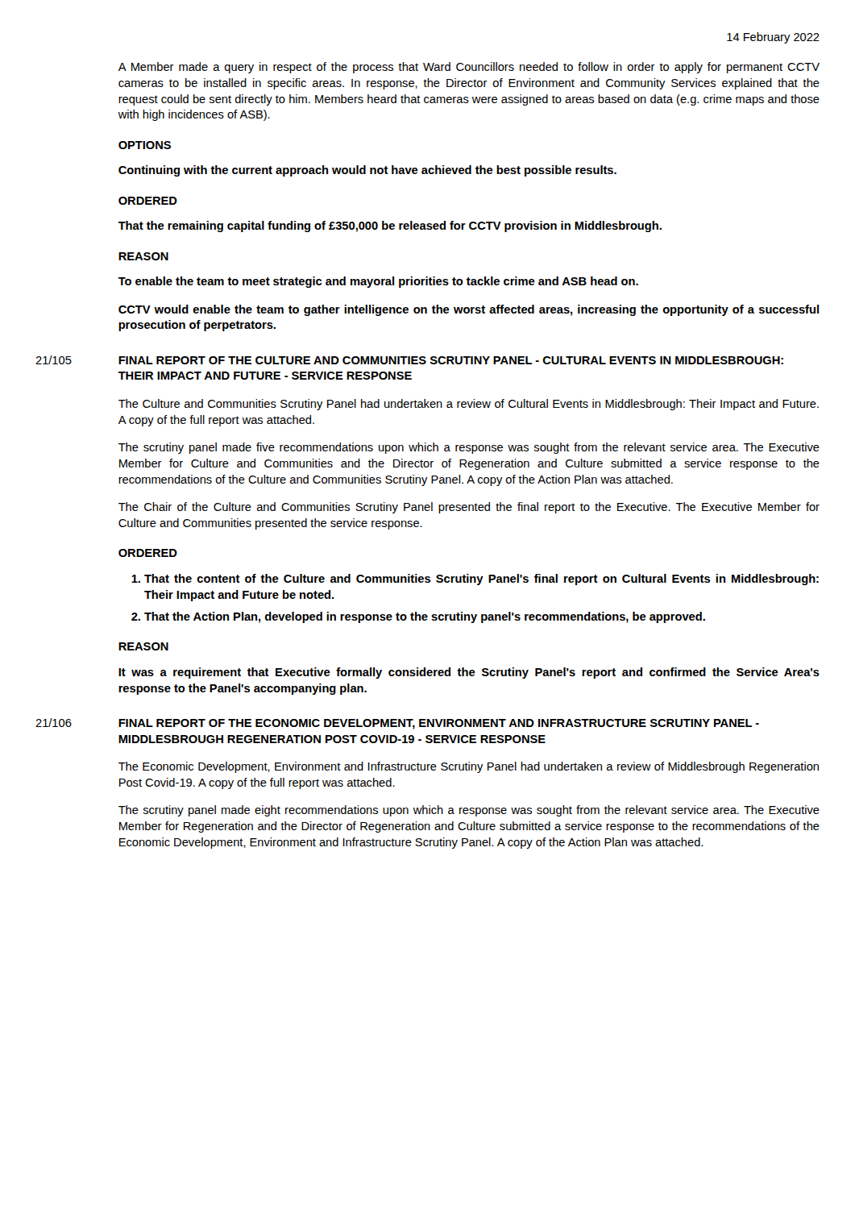14 February 2022
A Member made a query in respect of the process that Ward Councillors needed to follow in order to apply for permanent CCTV cameras to be installed in specific areas. In response, the Director of Environment and Community Services explained that the request could be sent directly to him. Members heard that cameras were assigned to areas based on data (e.g. crime maps and those with high incidences of ASB).
OPTIONS
Continuing with the current approach would not have achieved the best possible results.
ORDERED
That the remaining capital funding of £350,000 be released for CCTV provision in Middlesbrough.
REASON
To enable the team to meet strategic and mayoral priorities to tackle crime and ASB head on.
CCTV would enable the team to gather intelligence on the worst affected areas, increasing the opportunity of a successful prosecution of perpetrators.
21/105
FINAL REPORT OF THE CULTURE AND COMMUNITIES SCRUTINY PANEL - CULTURAL EVENTS IN MIDDLESBROUGH: THEIR IMPACT AND FUTURE - SERVICE RESPONSE
The Culture and Communities Scrutiny Panel had undertaken a review of Cultural Events in Middlesbrough: Their Impact and Future. A copy of the full report was attached.
The scrutiny panel made five recommendations upon which a response was sought from the relevant service area. The Executive Member for Culture and Communities and the Director of Regeneration and Culture submitted a service response to the recommendations of the Culture and Communities Scrutiny Panel. A copy of the Action Plan was attached.
The Chair of the Culture and Communities Scrutiny Panel presented the final report to the Executive. The Executive Member for Culture and Communities presented the service response.
ORDERED
That the content of the Culture and Communities Scrutiny Panel's final report on Cultural Events in Middlesbrough: Their Impact and Future be noted.
That the Action Plan, developed in response to the scrutiny panel's recommendations, be approved.
REASON
It was a requirement that Executive formally considered the Scrutiny Panel's report and confirmed the Service Area's response to the Panel's accompanying plan.
21/106
FINAL REPORT OF THE ECONOMIC DEVELOPMENT, ENVIRONMENT AND INFRASTRUCTURE SCRUTINY PANEL - MIDDLESBROUGH REGENERATION POST COVID-19 - SERVICE RESPONSE
The Economic Development, Environment and Infrastructure Scrutiny Panel had undertaken a review of Middlesbrough Regeneration Post Covid-19. A copy of the full report was attached.
The scrutiny panel made eight recommendations upon which a response was sought from the relevant service area. The Executive Member for Regeneration and the Director of Regeneration and Culture submitted a service response to the recommendations of the Economic Development, Environment and Infrastructure Scrutiny Panel. A copy of the Action Plan was attached.